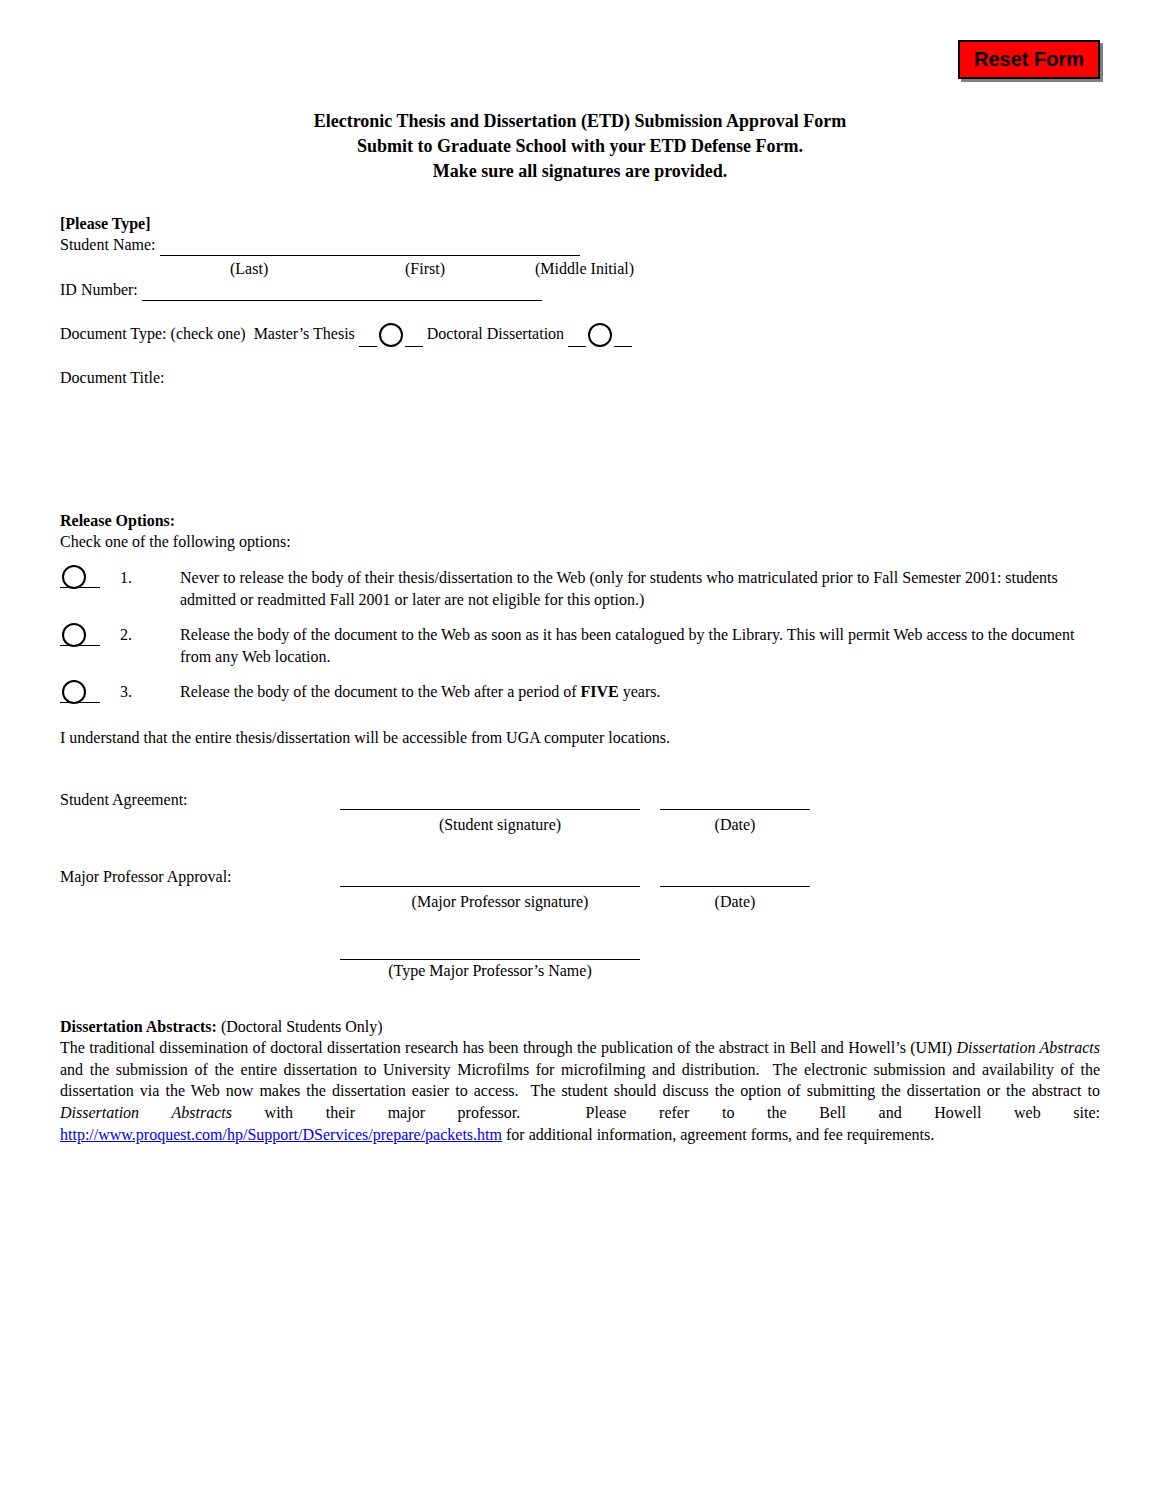Reset Form
Electronic Thesis and Dissertation (ETD) Submission Approval Form Submit to Graduate School with your ETD Defense Form. Make sure all signatures are provided.
[Please Type]
Student Name:
(Last)(First)(Middle Initial)
ID Number:
Document Type: (check one) Master’s Thesis Doctoral Dissertation
Document Title:
Release Options:
Check one of the following options:
| | 1. | Never to release the body of their thesis/dissertation to the Web (only for students who matriculated prior to Fall Semester 2001: students admitted or readmitted Fall 2001 or later are not eligible for this option.) |
| | 2. | Release the body of the document to the Web as soon as it has been catalogued by the Library. This will permit Web access to the document from any Web location. |
| | 3. | Release the body of the document to the Web after a period of FIVE years. |
I understand that the entire thesis/dissertation will be accessible from UGA computer locations.
Student Agreement:
(Student signature)
(Date)
Major Professor Approval:
(Major Professor signature)
(Date)
(Type Major Professor’s Name)
Dissertation Abstracts: (Doctoral Students Only)
The traditional dissemination of doctoral dissertation research has been through the publication of the abstract in Bell and Howell’s (UMI) Dissertation Abstracts and the submission of the entire dissertation to University Microfilms for microfilming and distribution. The electronic submission and availability of the dissertation via the Web now makes the dissertation easier to access. The student should discuss the option of submitting the dissertation or the abstract to Dissertation Abstracts with their major professor. Please refer to the Bell and Howell web site: http://www.proquest.com/hp/Support/DServices/prepare/packets.htm for additional information, agreement forms, and fee requirements.